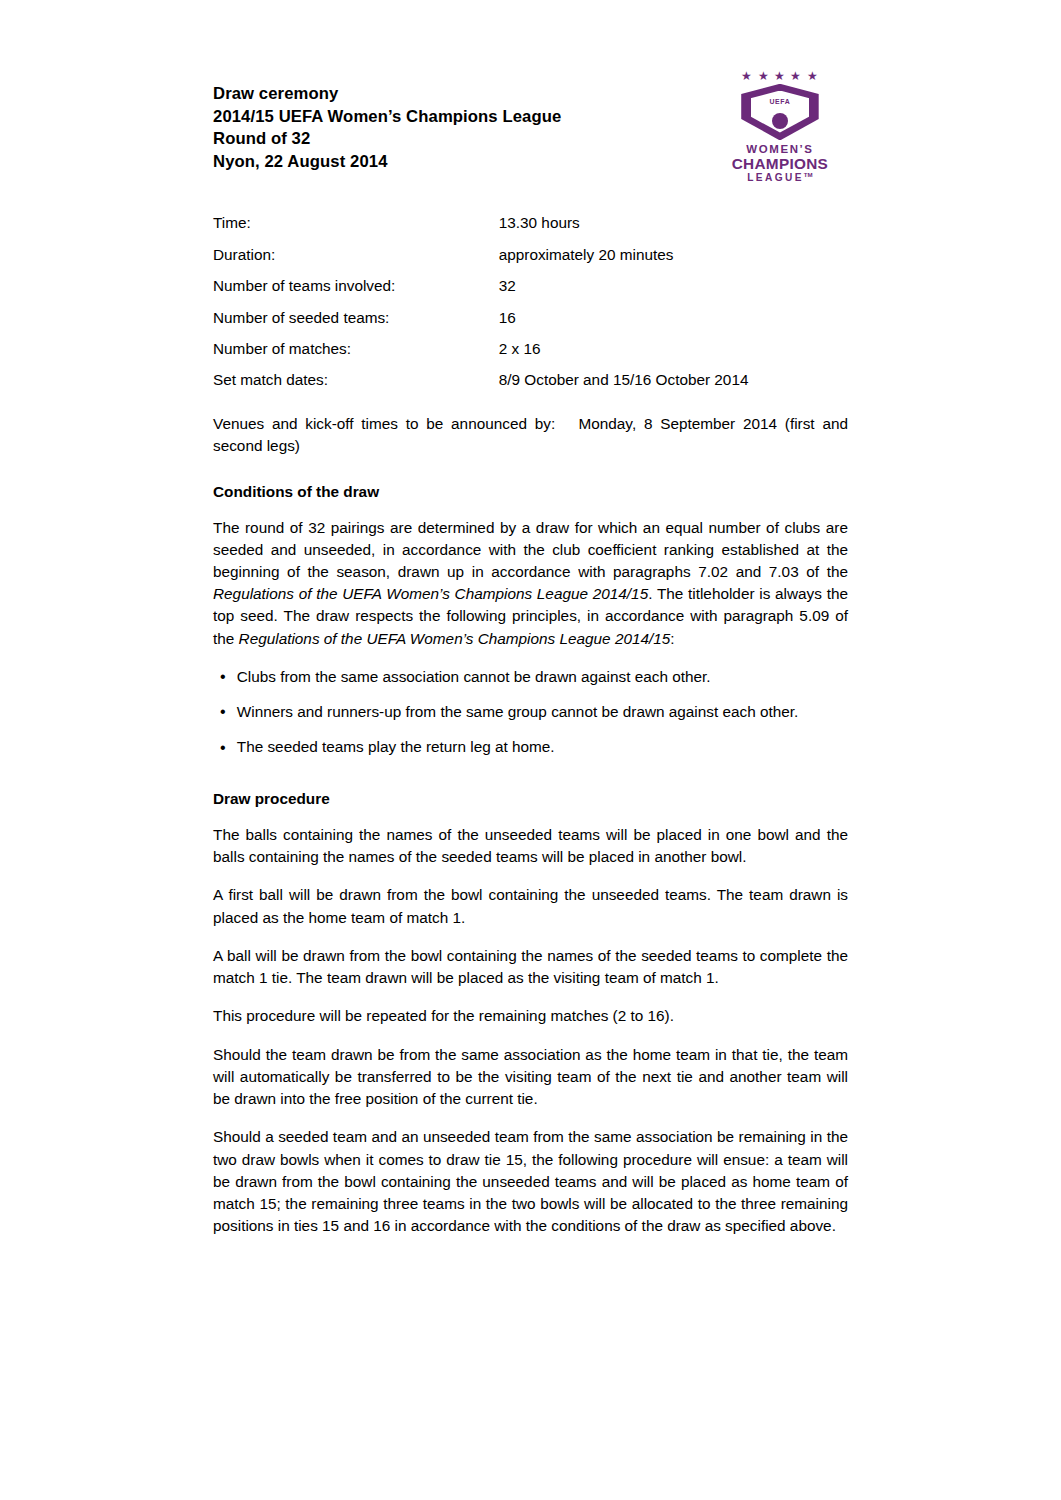Draw ceremony 2014/15 UEFA Women’s Champions League Round of 32 Nyon, 22 August 2014
★ ★ ★ ★ ★
UEFA
WOMEN’S
CHAMPIONS
LEAGUETM
| Time: | 13.30 hours |
| Duration: | approximately 20 minutes |
| Number of teams involved: | 32 |
| Number of seeded teams: | 16 |
| Number of matches: | 2 x 16 |
| Set match dates: | 8/9 October and 15/16 October 2014 |
Venues and kick-off times to be announced by: Monday, 8 September 2014 (first and second legs)
Conditions of the draw
The round of 32 pairings are determined by a draw for which an equal number of clubs are seeded and unseeded, in accordance with the club coefficient ranking established at the beginning of the season, drawn up in accordance with paragraphs 7.02 and 7.03 of the Regulations of the UEFA Women’s Champions League 2014/15. The titleholder is always the top seed. The draw respects the following principles, in accordance with paragraph 5.09 of the Regulations of the UEFA Women’s Champions League 2014/15:
Clubs from the same association cannot be drawn against each other.
Winners and runners-up from the same group cannot be drawn against each other.
The seeded teams play the return leg at home.
Draw procedure
The balls containing the names of the unseeded teams will be placed in one bowl and the balls containing the names of the seeded teams will be placed in another bowl.
A first ball will be drawn from the bowl containing the unseeded teams. The team drawn is placed as the home team of match 1.
A ball will be drawn from the bowl containing the names of the seeded teams to complete the match 1 tie. The team drawn will be placed as the visiting team of match 1.
This procedure will be repeated for the remaining matches (2 to 16).
Should the team drawn be from the same association as the home team in that tie, the team will automatically be transferred to be the visiting team of the next tie and another team will be drawn into the free position of the current tie.
Should a seeded team and an unseeded team from the same association be remaining in the two draw bowls when it comes to draw tie 15, the following procedure will ensue: a team will be drawn from the bowl containing the unseeded teams and will be placed as home team of match 15; the remaining three teams in the two bowls will be allocated to the three remaining positions in ties 15 and 16 in accordance with the conditions of the draw as specified above.